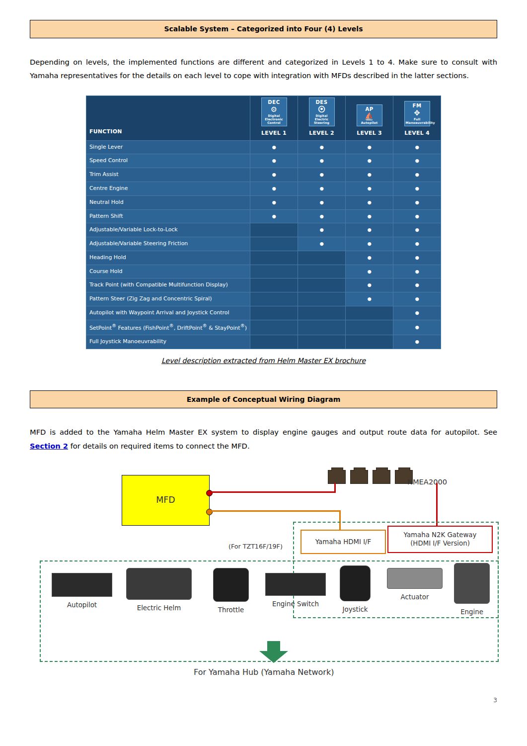Scalable System – Categorized into Four (4) Levels
Depending on levels, the implemented functions are different and categorized in Levels 1 to 4. Make sure to consult with Yamaha representatives for the details on each level to cope with integration with MFDs described in the latter sections.
| FUNCTION | DEC ⚙ Digital Electronic Control LEVEL 1 | DES ⦿ Digital Electric Steering LEVEL 2 | AP ⛵ Autopilot LEVEL 3 | FM ✥ Full Manoeuvrability LEVEL 4 |
| --- | --- | --- | --- | --- |
| Single Lever | | | | |
| Speed Control | | | | |
| Trim Assist | | | | |
| Centre Engine | | | | |
| Neutral Hold | | | | |
| Pattern Shift | | | | |
| Adjustable/Variable Lock-to-Lock | | | | |
| Adjustable/Variable Steering Friction | | | | |
| Heading Hold | | | | |
| Course Hold | | | | |
| Track Point (with Compatible Multifunction Display) | | | | |
| Pattern Steer (Zig Zag and Concentric Spiral) | | | | |
| Autopilot with Waypoint Arrival and Joystick Control | | | | |
| SetPoint ® Features (FishPoint ® , DriftPoint ® & StayPoint ® ) | | | | |
| Full Joystick Manoeuvrability | | | | |
Level description extracted from Helm Master EX brochure
Example of Conceptual Wiring Diagram
MFD is added to the Yamaha Helm Master EX system to display engine gauges and output route data for autopilot. See Section 2 for details on required items to connect the MFD.
NMEA2000
MFD
(For TZT16F/19F)
Yamaha HDMI I/F
Yamaha N2K Gateway
(HDMI I/F Version)
Autopilot
Electric Helm
Throttle
Engine Switch
Joystick
Actuator
Engine
For Yamaha Hub (Yamaha Network)
3